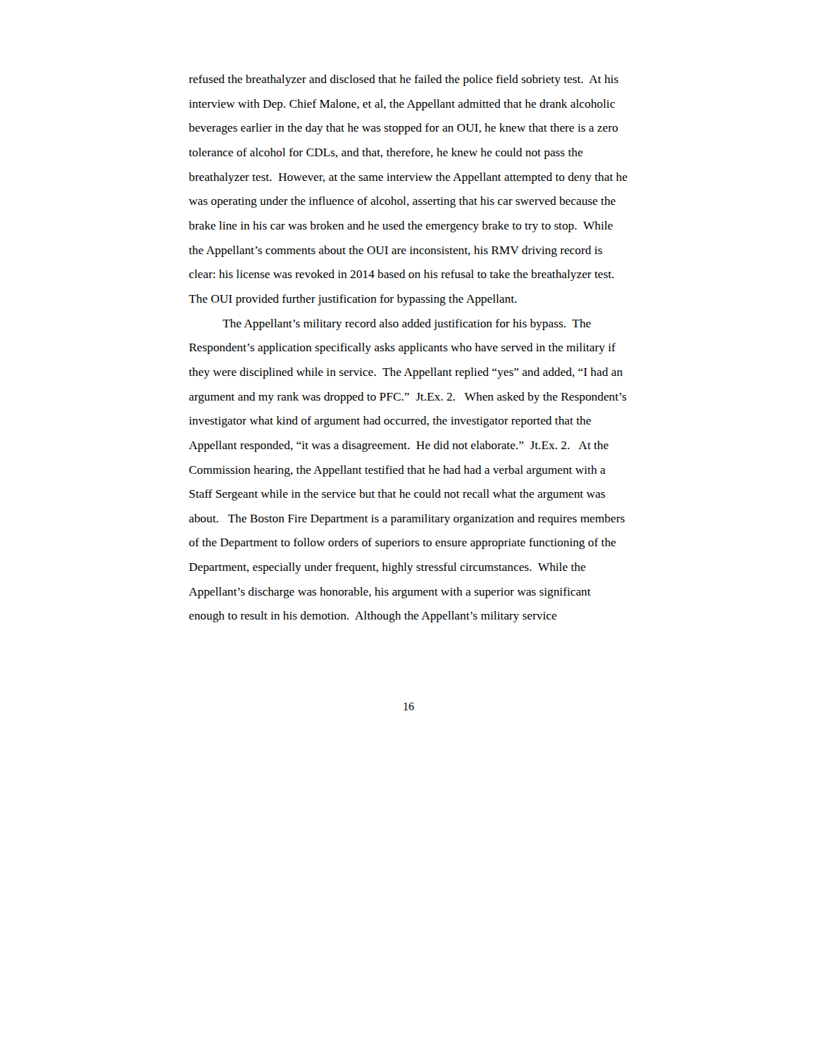refused the breathalyzer and disclosed that he failed the police field sobriety test. At his interview with Dep. Chief Malone, et al, the Appellant admitted that he drank alcoholic beverages earlier in the day that he was stopped for an OUI, he knew that there is a zero tolerance of alcohol for CDLs, and that, therefore, he knew he could not pass the breathalyzer test. However, at the same interview the Appellant attempted to deny that he was operating under the influence of alcohol, asserting that his car swerved because the brake line in his car was broken and he used the emergency brake to try to stop. While the Appellant’s comments about the OUI are inconsistent, his RMV driving record is clear: his license was revoked in 2014 based on his refusal to take the breathalyzer test. The OUI provided further justification for bypassing the Appellant.
The Appellant’s military record also added justification for his bypass. The Respondent’s application specifically asks applicants who have served in the military if they were disciplined while in service. The Appellant replied “yes” and added, “I had an argument and my rank was dropped to PFC.” Jt.Ex. 2. When asked by the Respondent’s investigator what kind of argument had occurred, the investigator reported that the Appellant responded, “it was a disagreement. He did not elaborate.” Jt.Ex. 2. At the Commission hearing, the Appellant testified that he had had a verbal argument with a Staff Sergeant while in the service but that he could not recall what the argument was about. The Boston Fire Department is a paramilitary organization and requires members of the Department to follow orders of superiors to ensure appropriate functioning of the Department, especially under frequent, highly stressful circumstances. While the Appellant’s discharge was honorable, his argument with a superior was significant enough to result in his demotion. Although the Appellant’s military service
16